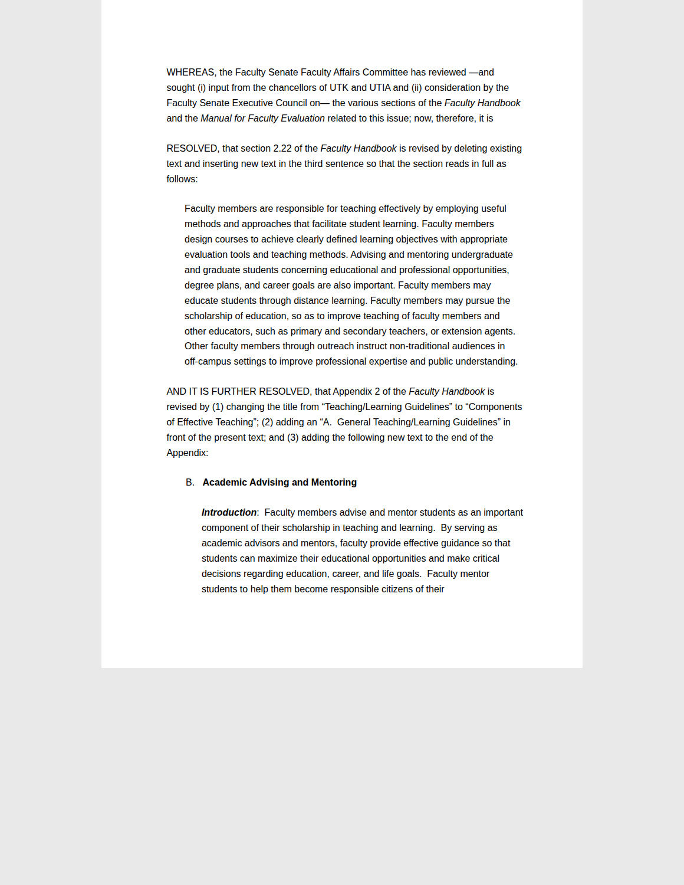WHEREAS, the Faculty Senate Faculty Affairs Committee has reviewed —and sought (i) input from the chancellors of UTK and UTIA and (ii) consideration by the Faculty Senate Executive Council on— the various sections of the Faculty Handbook and the Manual for Faculty Evaluation related to this issue; now, therefore, it is
RESOLVED, that section 2.22 of the Faculty Handbook is revised by deleting existing text and inserting new text in the third sentence so that the section reads in full as follows:
Faculty members are responsible for teaching effectively by employing useful methods and approaches that facilitate student learning. Faculty members design courses to achieve clearly defined learning objectives with appropriate evaluation tools and teaching methods. Advising and mentoring undergraduate and graduate students concerning educational and professional opportunities, degree plans, and career goals are also important. Faculty members may educate students through distance learning. Faculty members may pursue the scholarship of education, so as to improve teaching of faculty members and other educators, such as primary and secondary teachers, or extension agents. Other faculty members through outreach instruct non-traditional audiences in off-campus settings to improve professional expertise and public understanding.
AND IT IS FURTHER RESOLVED, that Appendix 2 of the Faculty Handbook is revised by (1) changing the title from “Teaching/Learning Guidelines” to “Components of Effective Teaching”; (2) adding an “A. General Teaching/Learning Guidelines” in front of the present text; and (3) adding the following new text to the end of the Appendix:
B. Academic Advising and Mentoring
Introduction: Faculty members advise and mentor students as an important component of their scholarship in teaching and learning. By serving as academic advisors and mentors, faculty provide effective guidance so that students can maximize their educational opportunities and make critical decisions regarding education, career, and life goals. Faculty mentor students to help them become responsible citizens of their